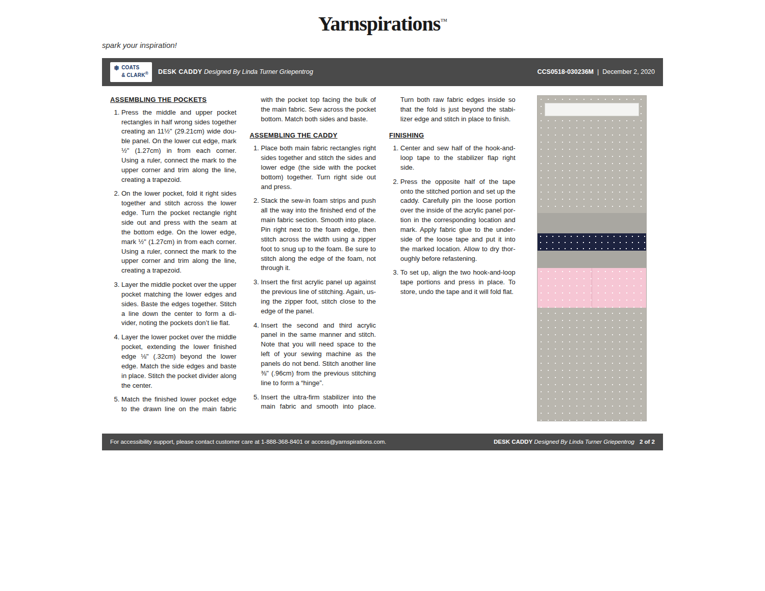Yarnspirations™
spark your inspiration!
❄COATS
❄& CLARK® DESK CADDY Designed By Linda Turner Griepentrog
CCS0518-030236M | December 2, 2020
Assembling the Pockets
Press the middle and upper pocket rectangles in half wrong sides together creating an 11½" (29.21cm) wide double panel. On the lower cut edge, mark ½" (1.27cm) in from each corner. Using a ruler, connect the mark to the upper corner and trim along the line, creating a trapezoid.
On the lower pocket, fold it right sides together and stitch across the lower edge. Turn the pocket rectangle right side out and press with the seam at the bottom edge. On the lower edge, mark ½" (1.27cm) in from each corner. Using a ruler, connect the mark to the upper corner and trim along the line, creating a trapezoid.
Layer the middle pocket over the upper pocket matching the lower edges and sides. Baste the edges together. Stitch a line down the center to form a divider, noting the pockets don’t lie flat.
Layer the lower pocket over the middle pocket, extending the lower finished edge ⅛" (.32cm) beyond the lower edge. Match the side edges and baste in place. Stitch the pocket divider along the center.
Match the finished lower pocket edge to the drawn line on the main fabric with the pocket top facing the bulk of the main fabric. Sew across the pocket bottom. Match both sides and baste.
Assembling the Caddy
Place both main fabric rectangles right sides together and stitch the sides and lower edge (the side with the pocket bottom) together. Turn right side out and press.
Stack the sew-in foam strips and push all the way into the finished end of the main fabric section. Smooth into place. Pin right next to the foam edge, then stitch across the width using a zipper foot to snug up to the foam. Be sure to stitch along the edge of the foam, not through it.
Insert the first acrylic panel up against the previous line of stitching. Again, using the zipper foot, stitch close to the edge of the panel.
Insert the second and third acrylic panel in the same manner and stitch. Note that you will need space to the left of your sewing machine as the panels do not bend. Stitch another line ⅜" (.96cm) from the previous stitching line to form a “hinge”.
Insert the ultra-firm stabilizer into the main fabric and smooth into place. Turn both raw fabric edges inside so that the fold is just beyond the stabilizer edge and stitch in place to finish.
Finishing
Center and sew half of the hook-and-loop tape to the stabilizer flap right side.
Press the opposite half of the tape onto the stitched portion and set up the caddy. Carefully pin the loose portion over the inside of the acrylic panel portion in the corresponding location and mark. Apply fabric glue to the underside of the loose tape and put it into the marked location. Allow to dry thoroughly before refastening.
To set up, align the two hook-and-loop tape portions and press in place. To store, undo the tape and it will fold flat.
For accessibility support, please contact customer care at 1-888-368-8401 or access@yarnspirations.com.
DESK CADDY Designed By Linda Turner Griepentrog 2 of 2